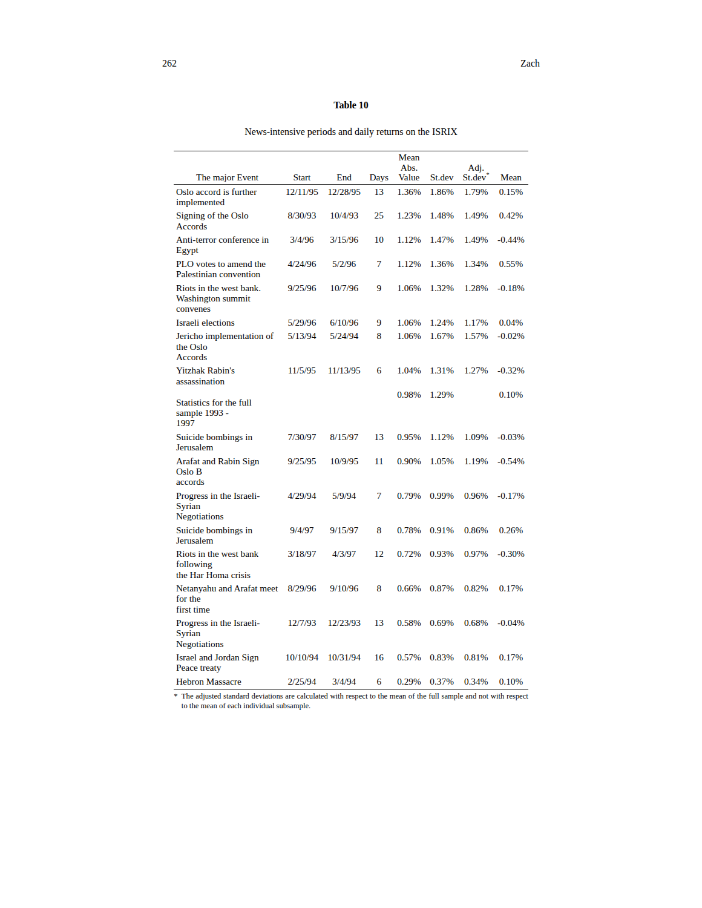262 Zach
Table 10
News-intensive periods and daily returns on the ISRIX
| The major Event | Start | End | Days | Mean Abs. Value | St.dev | Adj. St.dev * | Mean |
| --- | --- | --- | --- | --- | --- | --- | --- |
| Oslo accord is further implemented | 12/11/95 | 12/28/95 | 13 | 1.36% | 1.86% | 1.79% | 0.15% |
| Signing of the Oslo Accords | 8/30/93 | 10/4/93 | 25 | 1.23% | 1.48% | 1.49% | 0.42% |
| Anti-terror conference in Egypt | 3/4/96 | 3/15/96 | 10 | 1.12% | 1.47% | 1.49% | -0.44% |
| PLO votes to amend the Palestinian convention | 4/24/96 | 5/2/96 | 7 | 1.12% | 1.36% | 1.34% | 0.55% |
| Riots in the west bank. Washington summit convenes | 9/25/96 | 10/7/96 | 9 | 1.06% | 1.32% | 1.28% | -0.18% |
| Israeli elections | 5/29/96 | 6/10/96 | 9 | 1.06% | 1.24% | 1.17% | 0.04% |
| Jericho implementation of the Oslo Accords | 5/13/94 | 5/24/94 | 8 | 1.06% | 1.67% | 1.57% | -0.02% |
| Yitzhak Rabin's assassination | 11/5/95 | 11/13/95 | 6 | 1.04% | 1.31% | 1.27% | -0.32% |
| Statistics for the full sample 1993 - 1997 | | | | 0.98% | 1.29% | | 0.10% |
| Suicide bombings in Jerusalem | 7/30/97 | 8/15/97 | 13 | 0.95% | 1.12% | 1.09% | -0.03% |
| Arafat and Rabin Sign Oslo B accords | 9/25/95 | 10/9/95 | 11 | 0.90% | 1.05% | 1.19% | -0.54% |
| Progress in the Israeli-Syrian Negotiations | 4/29/94 | 5/9/94 | 7 | 0.79% | 0.99% | 0.96% | -0.17% |
| Suicide bombings in Jerusalem | 9/4/97 | 9/15/97 | 8 | 0.78% | 0.91% | 0.86% | 0.26% |
| Riots in the west bank following the Har Homa crisis | 3/18/97 | 4/3/97 | 12 | 0.72% | 0.93% | 0.97% | -0.30% |
| Netanyahu and Arafat meet for the first time | 8/29/96 | 9/10/96 | 8 | 0.66% | 0.87% | 0.82% | 0.17% |
| Progress in the Israeli-Syrian Negotiations | 12/7/93 | 12/23/93 | 13 | 0.58% | 0.69% | 0.68% | -0.04% |
| Israel and Jordan Sign Peace treaty | 10/10/94 | 10/31/94 | 16 | 0.57% | 0.83% | 0.81% | 0.17% |
| Hebron Massacre | 2/25/94 | 3/4/94 | 6 | 0.29% | 0.37% | 0.34% | 0.10% |
* The adjusted standard deviations are calculated with respect to the mean of the full sample and not with respect to the mean of each individual subsample.